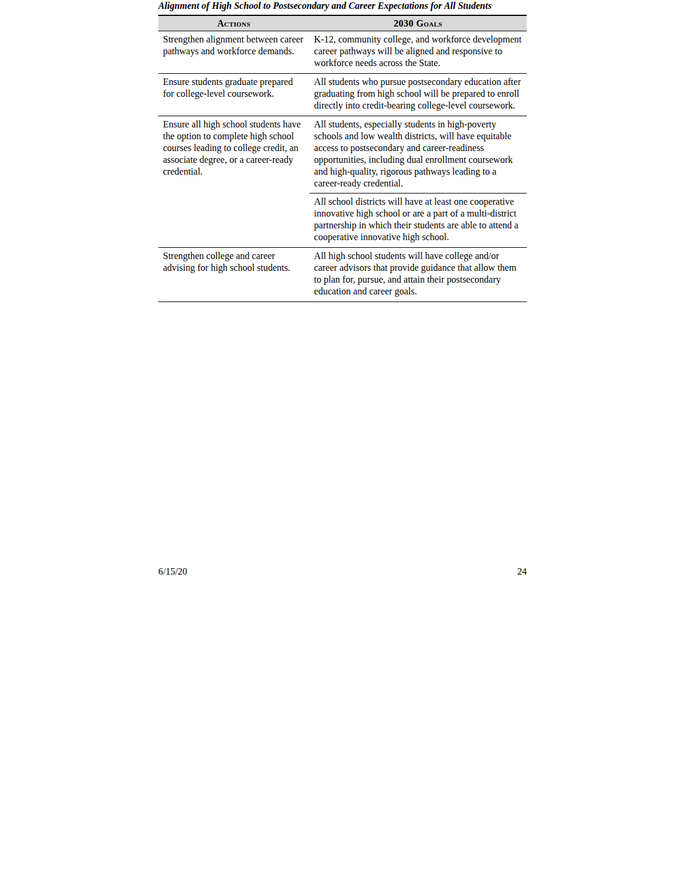Alignment of High School to Postsecondary and Career Expectations for All Students
| Actions | 2030 Goals |
| --- | --- |
| Strengthen alignment between career pathways and workforce demands. | K-12, community college, and workforce development career pathways will be aligned and responsive to workforce needs across the State. |
| Ensure students graduate prepared for college-level coursework. | All students who pursue postsecondary education after graduating from high school will be prepared to enroll directly into credit-bearing college-level coursework. |
| Ensure all high school students have the option to complete high school courses leading to college credit, an associate degree, or a career-ready credential. | All students, especially students in high-poverty schools and low wealth districts, will have equitable access to postsecondary and career-readiness opportunities, including dual enrollment coursework and high-quality, rigorous pathways leading to a career-ready credential. |
| All school districts will have at least one cooperative innovative high school or are a part of a multi-district partnership in which their students are able to attend a cooperative innovative high school. |
| Strengthen college and career advising for high school students. | All high school students will have college and/or career advisors that provide guidance that allow them to plan for, pursue, and attain their postsecondary education and career goals. |
6/15/20 24